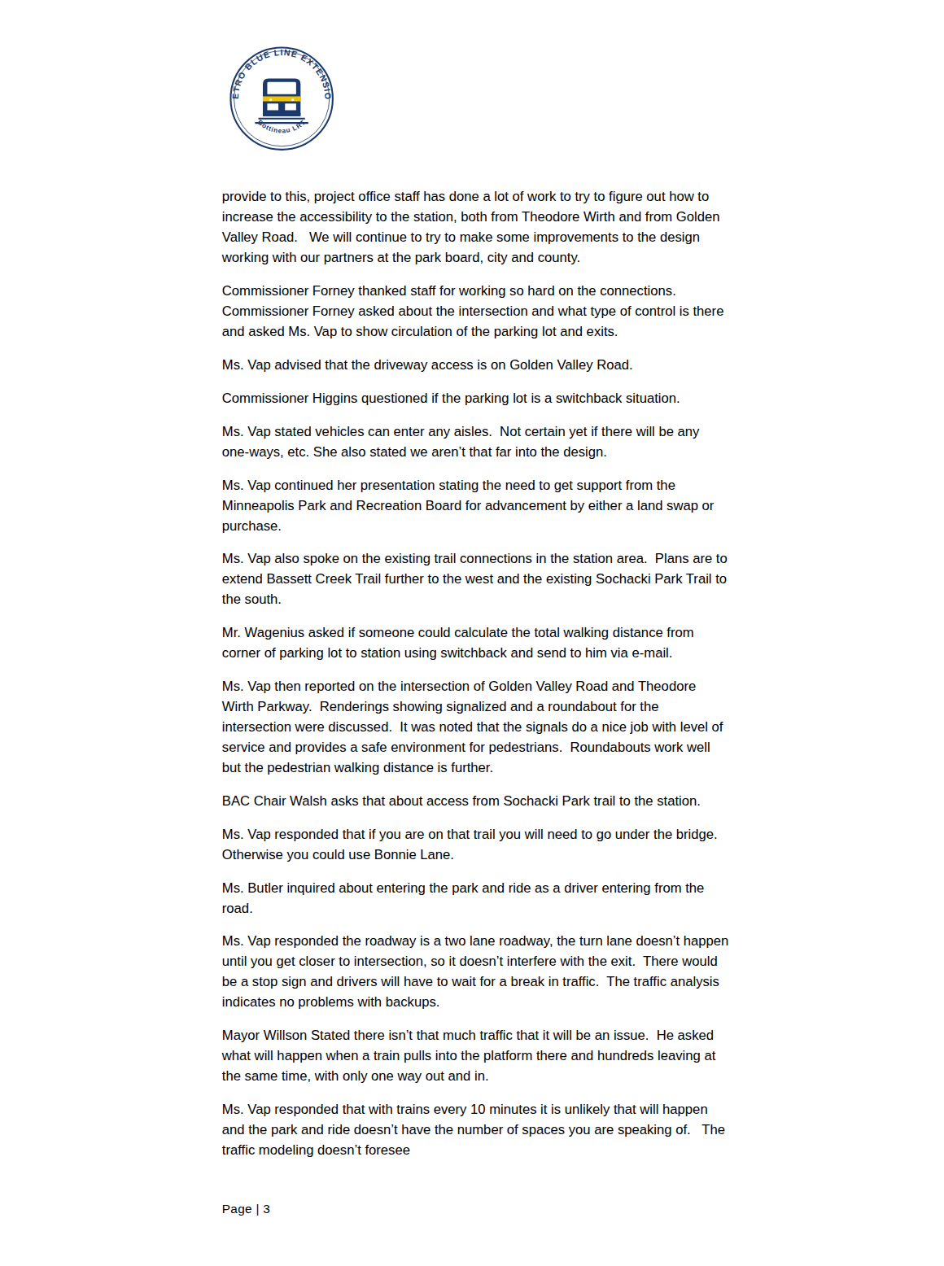METRO BLUE LINE EXTENSION Bottineau LRT
provide to this, project office staff has done a lot of work to try to figure out how to increase the accessibility to the station, both from Theodore Wirth and from Golden Valley Road. We will continue to try to make some improvements to the design working with our partners at the park board, city and county.
Commissioner Forney thanked staff for working so hard on the connections. Commissioner Forney asked about the intersection and what type of control is there and asked Ms. Vap to show circulation of the parking lot and exits.
Ms. Vap advised that the driveway access is on Golden Valley Road.
Commissioner Higgins questioned if the parking lot is a switchback situation.
Ms. Vap stated vehicles can enter any aisles. Not certain yet if there will be any one-ways, etc. She also stated we aren’t that far into the design.
Ms. Vap continued her presentation stating the need to get support from the Minneapolis Park and Recreation Board for advancement by either a land swap or purchase.
Ms. Vap also spoke on the existing trail connections in the station area. Plans are to extend Bassett Creek Trail further to the west and the existing Sochacki Park Trail to the south.
Mr. Wagenius asked if someone could calculate the total walking distance from corner of parking lot to station using switchback and send to him via e-mail.
Ms. Vap then reported on the intersection of Golden Valley Road and Theodore Wirth Parkway. Renderings showing signalized and a roundabout for the intersection were discussed. It was noted that the signals do a nice job with level of service and provides a safe environment for pedestrians. Roundabouts work well but the pedestrian walking distance is further.
BAC Chair Walsh asks that about access from Sochacki Park trail to the station.
Ms. Vap responded that if you are on that trail you will need to go under the bridge. Otherwise you could use Bonnie Lane.
Ms. Butler inquired about entering the park and ride as a driver entering from the road.
Ms. Vap responded the roadway is a two lane roadway, the turn lane doesn’t happen until you get closer to intersection, so it doesn’t interfere with the exit. There would be a stop sign and drivers will have to wait for a break in traffic. The traffic analysis indicates no problems with backups.
Mayor Willson Stated there isn’t that much traffic that it will be an issue. He asked what will happen when a train pulls into the platform there and hundreds leaving at the same time, with only one way out and in.
Ms. Vap responded that with trains every 10 minutes it is unlikely that will happen and the park and ride doesn’t have the number of spaces you are speaking of. The traffic modeling doesn’t foresee
Page | 3